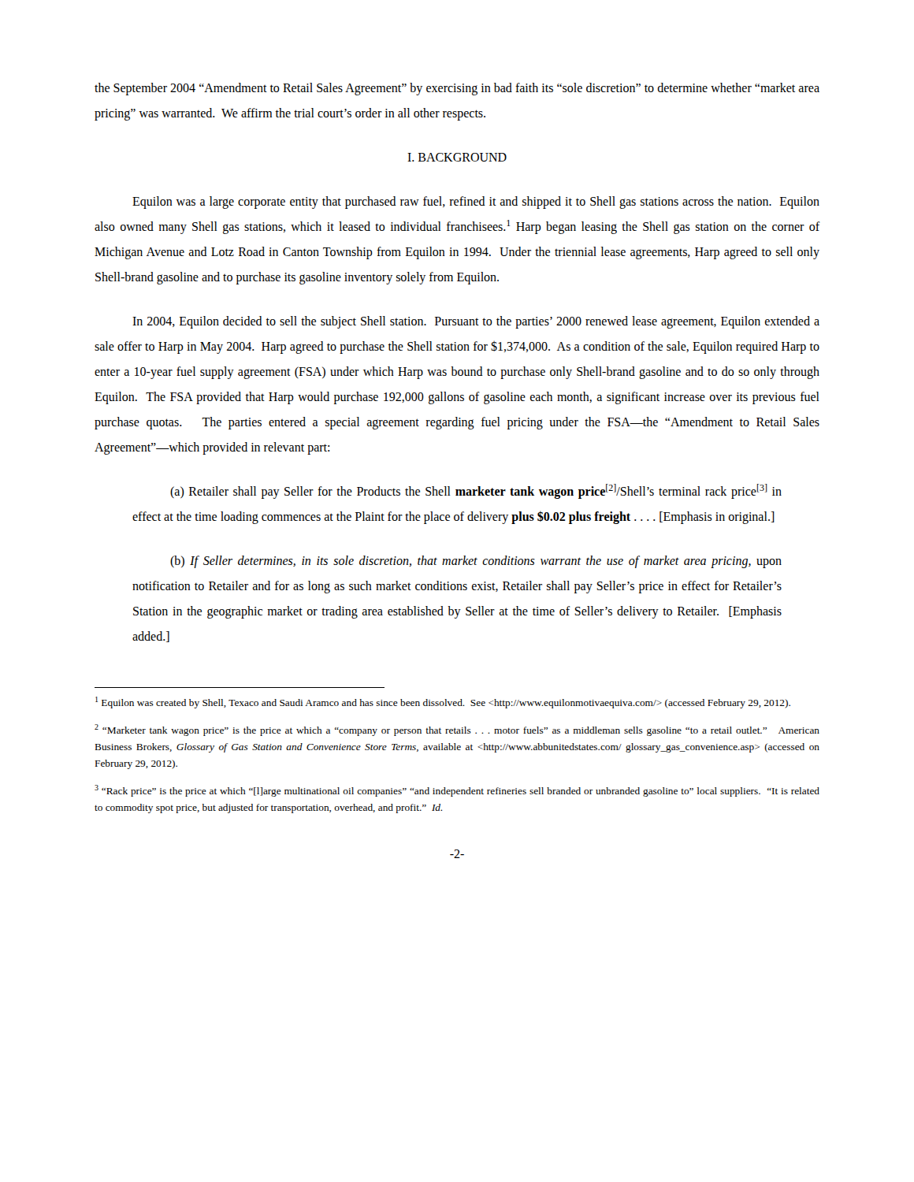the September 2004 “Amendment to Retail Sales Agreement” by exercising in bad faith its “sole discretion” to determine whether “market area pricing” was warranted. We affirm the trial court’s order in all other respects.
I. BACKGROUND
Equilon was a large corporate entity that purchased raw fuel, refined it and shipped it to Shell gas stations across the nation. Equilon also owned many Shell gas stations, which it leased to individual franchisees.1 Harp began leasing the Shell gas station on the corner of Michigan Avenue and Lotz Road in Canton Township from Equilon in 1994. Under the triennial lease agreements, Harp agreed to sell only Shell-brand gasoline and to purchase its gasoline inventory solely from Equilon.
In 2004, Equilon decided to sell the subject Shell station. Pursuant to the parties’ 2000 renewed lease agreement, Equilon extended a sale offer to Harp in May 2004. Harp agreed to purchase the Shell station for $1,374,000. As a condition of the sale, Equilon required Harp to enter a 10-year fuel supply agreement (FSA) under which Harp was bound to purchase only Shell-brand gasoline and to do so only through Equilon. The FSA provided that Harp would purchase 192,000 gallons of gasoline each month, a significant increase over its previous fuel purchase quotas. The parties entered a special agreement regarding fuel pricing under the FSA—the “Amendment to Retail Sales Agreement”—which provided in relevant part:
(a) Retailer shall pay Seller for the Products the Shell marketer tank wagon price[2]/Shell’s terminal rack price[3] in effect at the time loading commences at the Plaint for the place of delivery plus $0.02 plus freight . . . . [Emphasis in original.]
(b) If Seller determines, in its sole discretion, that market conditions warrant the use of market area pricing, upon notification to Retailer and for as long as such market conditions exist, Retailer shall pay Seller’s price in effect for Retailer’s Station in the geographic market or trading area established by Seller at the time of Seller’s delivery to Retailer. [Emphasis added.]
1 Equilon was created by Shell, Texaco and Saudi Aramco and has since been dissolved. See <http://www.equilonmotivaequiva.com/> (accessed February 29, 2012).
2 “Marketer tank wagon price” is the price at which a “company or person that retails . . . motor fuels” as a middleman sells gasoline “to a retail outlet.” American Business Brokers, Glossary of Gas Station and Convenience Store Terms, available at <http://www.abbunitedstates.com/ glossary_gas_convenience.asp> (accessed on February 29, 2012).
3 “Rack price” is the price at which “[l]arge multinational oil companies” “and independent refineries sell branded or unbranded gasoline to” local suppliers. “It is related to commodity spot price, but adjusted for transportation, overhead, and profit.” Id.
-2-